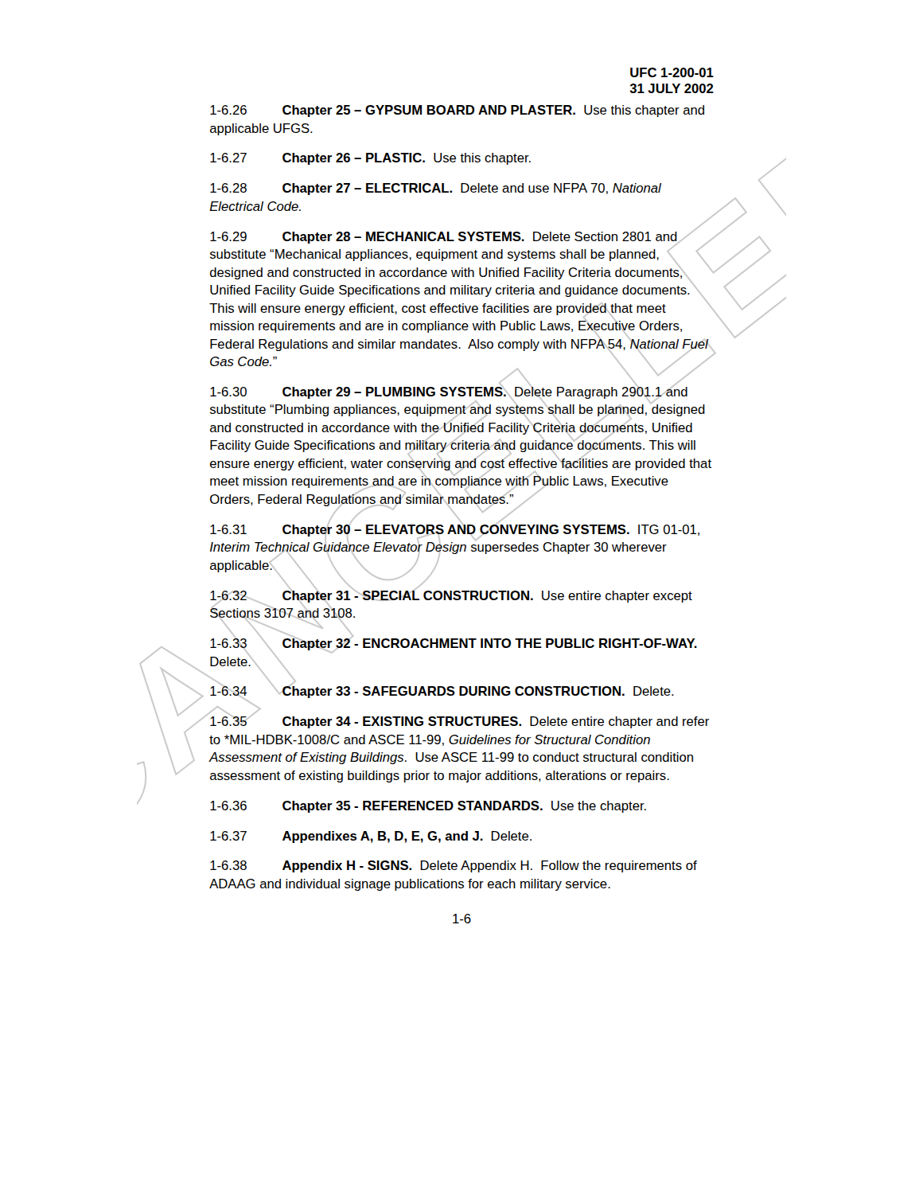CANCELLED
UFC 1-200-01
31 JULY 2002
1-6.26 Chapter 25 – GYPSUM BOARD AND PLASTER. Use this chapter and applicable UFGS.
1-6.27 Chapter 26 – PLASTIC. Use this chapter.
1-6.28 Chapter 27 – ELECTRICAL. Delete and use NFPA 70, National Electrical Code.
1-6.29 Chapter 28 – MECHANICAL SYSTEMS. Delete Section 2801 and substitute “Mechanical appliances, equipment and systems shall be planned, designed and constructed in accordance with Unified Facility Criteria documents, Unified Facility Guide Specifications and military criteria and guidance documents. This will ensure energy efficient, cost effective facilities are provided that meet mission requirements and are in compliance with Public Laws, Executive Orders, Federal Regulations and similar mandates. Also comply with NFPA 54, National Fuel Gas Code.”
1-6.30 Chapter 29 – PLUMBING SYSTEMS. Delete Paragraph 2901.1 and substitute “Plumbing appliances, equipment and systems shall be planned, designed and constructed in accordance with the Unified Facility Criteria documents, Unified Facility Guide Specifications and military criteria and guidance documents. This will ensure energy efficient, water conserving and cost effective facilities are provided that meet mission requirements and are in compliance with Public Laws, Executive Orders, Federal Regulations and similar mandates.”
1-6.31 Chapter 30 – ELEVATORS AND CONVEYING SYSTEMS. ITG 01-01, Interim Technical Guidance Elevator Design supersedes Chapter 30 wherever applicable.
1-6.32 Chapter 31 - SPECIAL CONSTRUCTION. Use entire chapter except Sections 3107 and 3108.
1-6.33 Chapter 32 - ENCROACHMENT INTO THE PUBLIC RIGHT-OF-WAY. Delete.
1-6.34 Chapter 33 - SAFEGUARDS DURING CONSTRUCTION. Delete.
1-6.35 Chapter 34 - EXISTING STRUCTURES. Delete entire chapter and refer to *MIL-HDBK-1008/C and ASCE 11-99, Guidelines for Structural Condition Assessment of Existing Buildings. Use ASCE 11-99 to conduct structural condition assessment of existing buildings prior to major additions, alterations or repairs.
1-6.36 Chapter 35 - REFERENCED STANDARDS. Use the chapter.
1-6.37 Appendixes A, B, D, E, G, and J. Delete.
1-6.38 Appendix H - SIGNS. Delete Appendix H. Follow the requirements of ADAAG and individual signage publications for each military service.
1-6